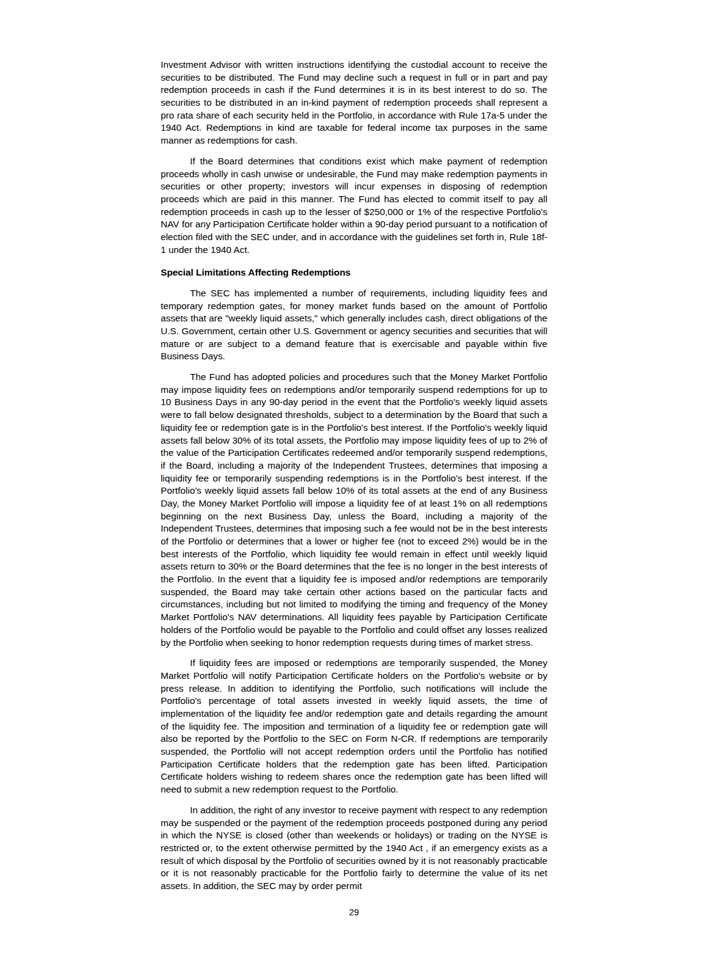Investment Advisor with written instructions identifying the custodial account to receive the securities to be distributed. The Fund may decline such a request in full or in part and pay redemption proceeds in cash if the Fund determines it is in its best interest to do so. The securities to be distributed in an in-kind payment of redemption proceeds shall represent a pro rata share of each security held in the Portfolio, in accordance with Rule 17a-5 under the 1940 Act. Redemptions in kind are taxable for federal income tax purposes in the same manner as redemptions for cash.
If the Board determines that conditions exist which make payment of redemption proceeds wholly in cash unwise or undesirable, the Fund may make redemption payments in securities or other property; investors will incur expenses in disposing of redemption proceeds which are paid in this manner. The Fund has elected to commit itself to pay all redemption proceeds in cash up to the lesser of $250,000 or 1% of the respective Portfolio's NAV for any Participation Certificate holder within a 90-day period pursuant to a notification of election filed with the SEC under, and in accordance with the guidelines set forth in, Rule 18f-1 under the 1940 Act.
Special Limitations Affecting Redemptions
The SEC has implemented a number of requirements, including liquidity fees and temporary redemption gates, for money market funds based on the amount of Portfolio assets that are "weekly liquid assets," which generally includes cash, direct obligations of the U.S. Government, certain other U.S. Government or agency securities and securities that will mature or are subject to a demand feature that is exercisable and payable within five Business Days.
The Fund has adopted policies and procedures such that the Money Market Portfolio may impose liquidity fees on redemptions and/or temporarily suspend redemptions for up to 10 Business Days in any 90-day period in the event that the Portfolio's weekly liquid assets were to fall below designated thresholds, subject to a determination by the Board that such a liquidity fee or redemption gate is in the Portfolio's best interest. If the Portfolio's weekly liquid assets fall below 30% of its total assets, the Portfolio may impose liquidity fees of up to 2% of the value of the Participation Certificates redeemed and/or temporarily suspend redemptions, if the Board, including a majority of the Independent Trustees, determines that imposing a liquidity fee or temporarily suspending redemptions is in the Portfolio's best interest. If the Portfolio's weekly liquid assets fall below 10% of its total assets at the end of any Business Day, the Money Market Portfolio will impose a liquidity fee of at least 1% on all redemptions beginning on the next Business Day, unless the Board, including a majority of the Independent Trustees, determines that imposing such a fee would not be in the best interests of the Portfolio or determines that a lower or higher fee (not to exceed 2%) would be in the best interests of the Portfolio, which liquidity fee would remain in effect until weekly liquid assets return to 30% or the Board determines that the fee is no longer in the best interests of the Portfolio. In the event that a liquidity fee is imposed and/or redemptions are temporarily suspended, the Board may take certain other actions based on the particular facts and circumstances, including but not limited to modifying the timing and frequency of the Money Market Portfolio's NAV determinations. All liquidity fees payable by Participation Certificate holders of the Portfolio would be payable to the Portfolio and could offset any losses realized by the Portfolio when seeking to honor redemption requests during times of market stress.
If liquidity fees are imposed or redemptions are temporarily suspended, the Money Market Portfolio will notify Participation Certificate holders on the Portfolio's website or by press release. In addition to identifying the Portfolio, such notifications will include the Portfolio's percentage of total assets invested in weekly liquid assets, the time of implementation of the liquidity fee and/or redemption gate and details regarding the amount of the liquidity fee. The imposition and termination of a liquidity fee or redemption gate will also be reported by the Portfolio to the SEC on Form N-CR. If redemptions are temporarily suspended, the Portfolio will not accept redemption orders until the Portfolio has notified Participation Certificate holders that the redemption gate has been lifted. Participation Certificate holders wishing to redeem shares once the redemption gate has been lifted will need to submit a new redemption request to the Portfolio.
In addition, the right of any investor to receive payment with respect to any redemption may be suspended or the payment of the redemption proceeds postponed during any period in which the NYSE is closed (other than weekends or holidays) or trading on the NYSE is restricted or, to the extent otherwise permitted by the 1940 Act , if an emergency exists as a result of which disposal by the Portfolio of securities owned by it is not reasonably practicable or it is not reasonably practicable for the Portfolio fairly to determine the value of its net assets. In addition, the SEC may by order permit
29